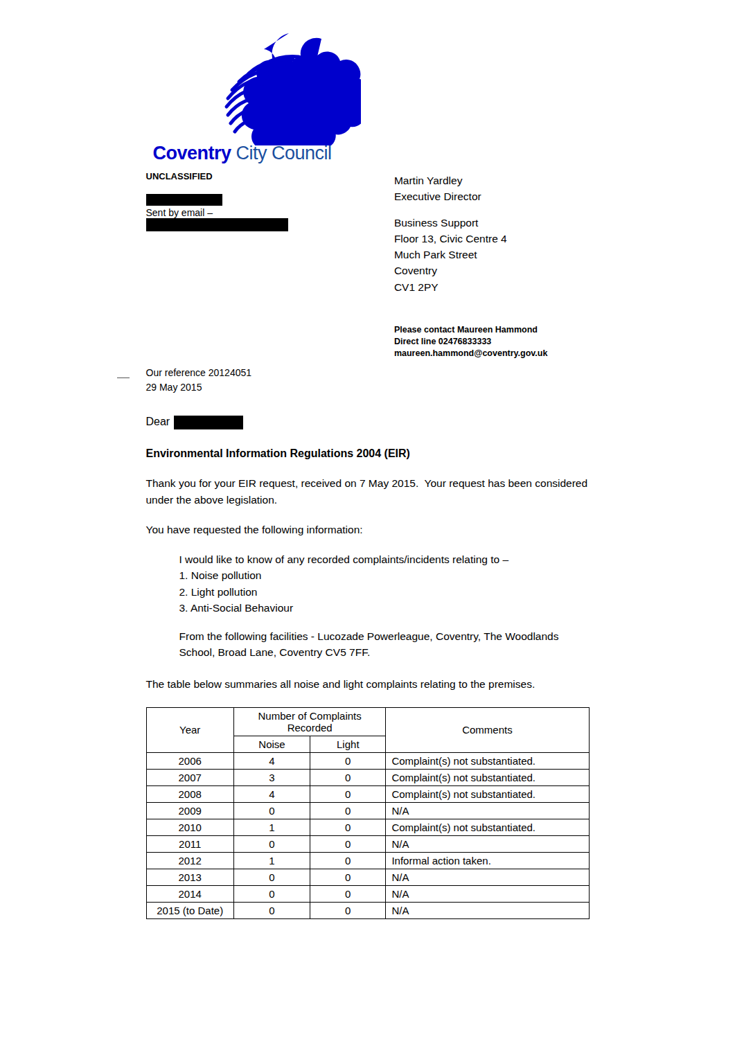Coventry City Council
UNCLASSIFIED
Sent by email –
Martin Yardley
Executive Director
Business Support
Floor 13, Civic Centre 4
Much Park Street
Coventry
CV1 2PY
Please contact Maureen Hammond
Direct line 02476833333
maureen.hammond@coventry.gov.uk
Our reference 20124051
29 May 2015
Dear
Environmental Information Regulations 2004 (EIR)
Thank you for your EIR request, received on 7 May 2015. Your request has been considered under the above legislation.
You have requested the following information:
I would like to know of any recorded complaints/incidents relating to –
1. Noise pollution
2. Light pollution
3. Anti-Social Behaviour
From the following facilities - Lucozade Powerleague, Coventry, The Woodlands School, Broad Lane, Coventry CV5 7FF.
The table below summaries all noise and light complaints relating to the premises.
| Year | Number of Complaints Recorded | Comments |
| --- | --- | --- |
| Noise | Light |
| 2006 | 4 | 0 | Complaint(s) not substantiated. |
| 2007 | 3 | 0 | Complaint(s) not substantiated. |
| 2008 | 4 | 0 | Complaint(s) not substantiated. |
| 2009 | 0 | 0 | N/A |
| 2010 | 1 | 0 | Complaint(s) not substantiated. |
| 2011 | 0 | 0 | N/A |
| 2012 | 1 | 0 | Informal action taken. |
| 2013 | 0 | 0 | N/A |
| 2014 | 0 | 0 | N/A |
| 2015 (to Date) | 0 | 0 | N/A |